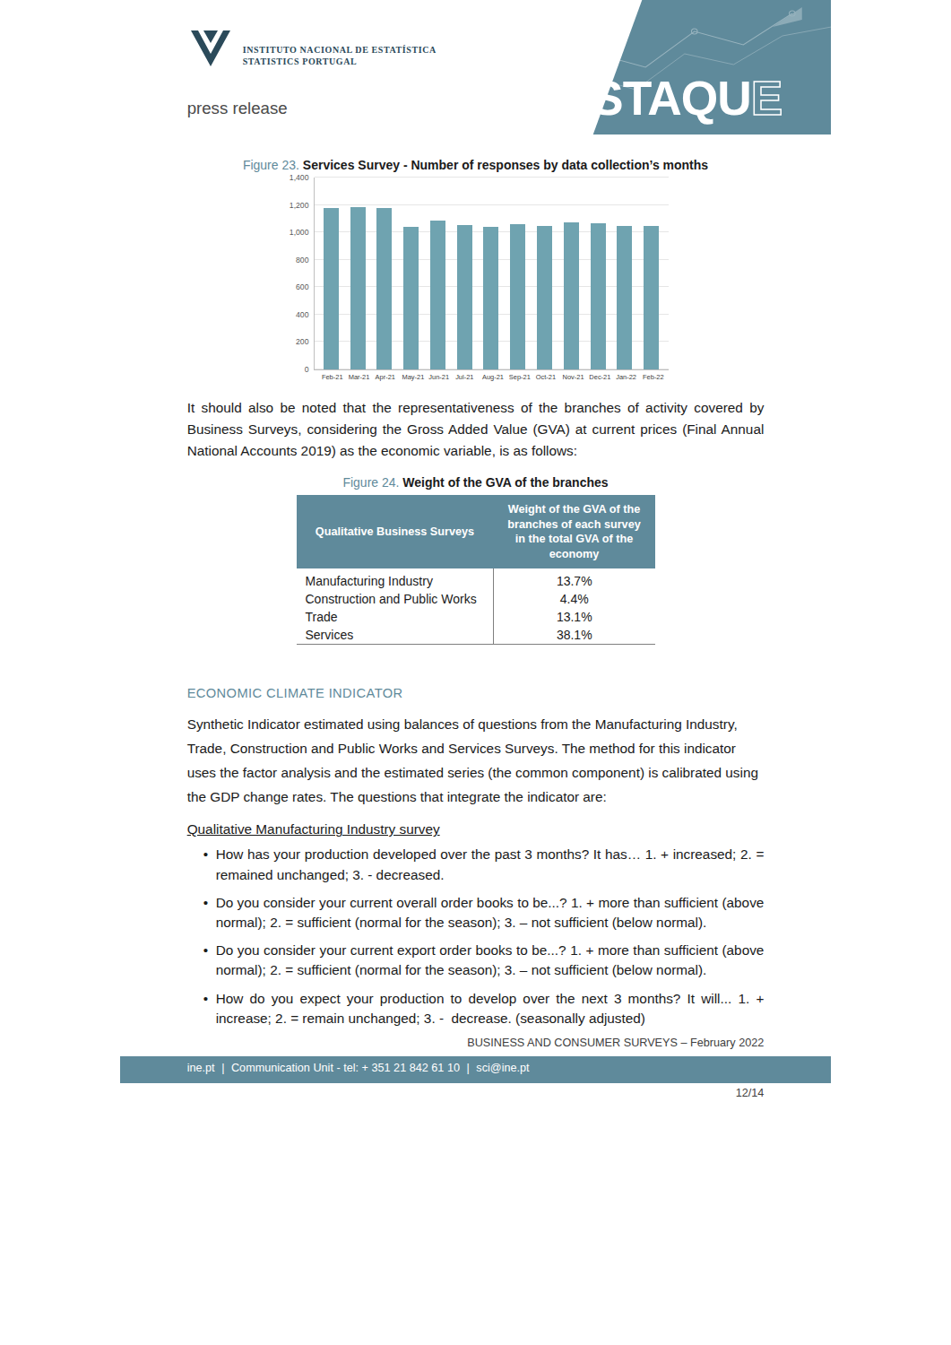INSTITUTO NACIONAL DE ESTATÍSTICA
STATISTICS PORTUGAL
press release
DIIISTAQUE
Figure 23. Services Survey - Number of responses by data collection’s months
0
200
400
600
800
1,000
1,200
1,400
Feb-21 Mar-21 Apr-21 May-21 Jun-21 Jul-21 Aug-21 Sep-21 Oct-21 Nov-21 Dec-21 Jan-22 Feb-22
It should also be noted that the representativeness of the branches of activity covered by Business Surveys, considering the Gross Added Value (GVA) at current prices (Final Annual National Accounts 2019) as the economic variable, is as follows:
Figure 24. Weight of the GVA of the branches
| Qualitative Business Surveys | Weight of the GVA of the branches of each survey in the total GVA of the economy |
| --- | --- |
| Manufacturing Industry | 13.7% |
| Construction and Public Works | 4.4% |
| Trade | 13.1% |
| Services | 38.1% |
ECONOMIC CLIMATE INDICATOR
Synthetic Indicator estimated using balances of questions from the Manufacturing Industry, Trade, Construction and Public Works and Services Surveys. The method for this indicator uses the factor analysis and the estimated series (the common component) is calibrated using the GDP change rates. The questions that integrate the indicator are:
Qualitative Manufacturing Industry survey
How has your production developed over the past 3 months? It has… 1. + increased; 2. = remained unchanged; 3. - decreased.
Do you consider your current overall order books to be...? 1. + more than sufficient (above normal); 2. = sufficient (normal for the season); 3. – not sufficient (below normal).
Do you consider your current export order books to be...? 1. + more than sufficient (above normal); 2. = sufficient (normal for the season); 3. – not sufficient (below normal).
How do you expect your production to develop over the next 3 months? It will... 1. + increase; 2. = remain unchanged; 3. - decrease. (seasonally adjusted)
BUSINESS AND CONSUMER SURVEYS – February 2022
ine.pt | Communication Unit - tel: + 351 21 842 61 10 | sci@ine.pt
12/14